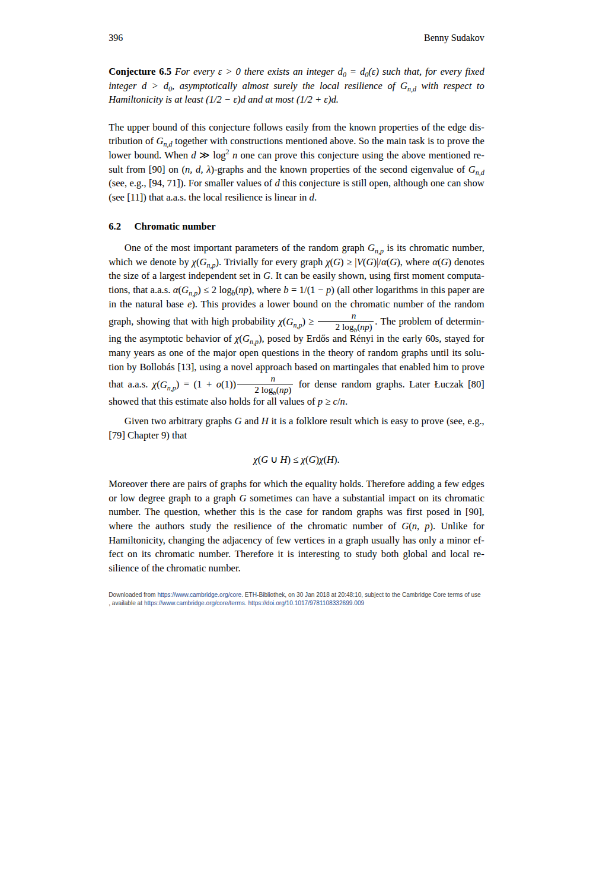396 Benny Sudakov
Conjecture 6.5 For every ε > 0 there exists an integer d0 = d0(ε) such that, for every fixed integer d > d0, asymptotically almost surely the local resilience of Gn,d with respect to Hamiltonicity is at least (1/2 − ε)d and at most (1/2 + ε)d.
The upper bound of this conjecture follows easily from the known properties of the edge distribution of Gn,d together with constructions mentioned above. So the main task is to prove the lower bound. When d ≫ log2 n one can prove this conjecture using the above mentioned result from [90] on (n, d, λ)-graphs and the known properties of the second eigenvalue of Gn,d (see, e.g., [94, 71]). For smaller values of d this conjecture is still open, although one can show (see [11]) that a.a.s. the local resilience is linear in d.
6.2 Chromatic number
One of the most important parameters of the random graph Gn,p is its chromatic number, which we denote by χ(Gn,p). Trivially for every graph χ(G) ≥ |V(G)|/α(G), where α(G) denotes the size of a largest independent set in G. It can be easily shown, using first moment computations, that a.a.s. α(Gn,p) ≤ 2 logb(np), where b = 1/(1 − p) (all other logarithms in this paper are in the natural base e). This provides a lower bound on the chromatic number of the random graph, showing that with high probability χ(Gn,p) ≥ n 2 logb(np). The problem of determining the asymptotic behavior of χ(Gn,p), posed by Erdős and Rényi in the early 60s, stayed for many years as one of the major open questions in the theory of random graphs until its solution by Bollobás [13], using a novel approach based on martingales that enabled him to prove that a.a.s. χ(Gn,p) = (1 + o(1))n 2 logb(np) for dense random graphs. Later Łuczak [80] showed that this estimate also holds for all values of p ≥ c/n.
Given two arbitrary graphs G and H it is a folklore result which is easy to prove (see, e.g., [79] Chapter 9) that
χ(G ∪ H) ≤ χ(G)χ(H).
Moreover there are pairs of graphs for which the equality holds. Therefore adding a few edges or low degree graph to a graph G sometimes can have a substantial impact on its chromatic number. The question, whether this is the case for random graphs was first posed in [90], where the authors study the resilience of the chromatic number of G(n, p). Unlike for Hamiltonicity, changing the adjacency of few vertices in a graph usually has only a minor effect on its chromatic number. Therefore it is interesting to study both global and local resilience of the chromatic number.
Downloaded from https://www.cambridge.org/core. ETH-Bibliothek, on 30 Jan 2018 at 20:48:10, subject to the Cambridge Core terms of use , available at https://www.cambridge.org/core/terms. https://doi.org/10.1017/9781108332699.009